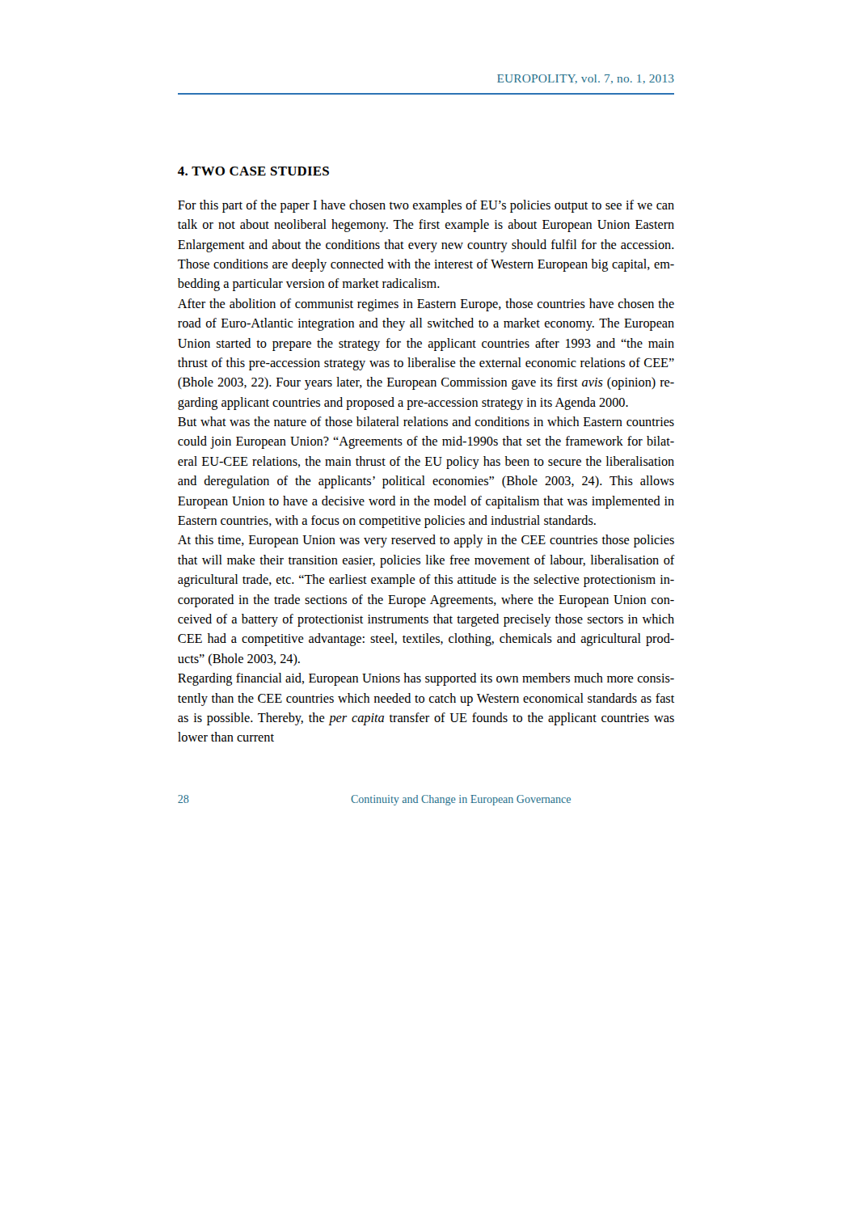EUROPOLITY, vol. 7, no. 1, 2013
4. TWO CASE STUDIES
For this part of the paper I have chosen two examples of EU’s policies output to see if we can talk or not about neoliberal hegemony. The first example is about European Union Eastern Enlargement and about the conditions that every new country should fulfil for the accession. Those conditions are deeply connected with the interest of Western European big capital, embedding a particular version of market radicalism.
After the abolition of communist regimes in Eastern Europe, those countries have chosen the road of Euro-Atlantic integration and they all switched to a market economy. The European Union started to prepare the strategy for the applicant countries after 1993 and “the main thrust of this pre-accession strategy was to liberalise the external economic relations of CEE” (Bhole 2003, 22). Four years later, the European Commission gave its first avis (opinion) regarding applicant countries and proposed a pre-accession strategy in its Agenda 2000.
But what was the nature of those bilateral relations and conditions in which Eastern countries could join European Union? “Agreements of the mid-1990s that set the framework for bilateral EU-CEE relations, the main thrust of the EU policy has been to secure the liberalisation and deregulation of the applicants’ political economies” (Bhole 2003, 24). This allows European Union to have a decisive word in the model of capitalism that was implemented in Eastern countries, with a focus on competitive policies and industrial standards.
At this time, European Union was very reserved to apply in the CEE countries those policies that will make their transition easier, policies like free movement of labour, liberalisation of agricultural trade, etc. “The earliest example of this attitude is the selective protectionism incorporated in the trade sections of the Europe Agreements, where the European Union conceived of a battery of protectionist instruments that targeted precisely those sectors in which CEE had a competitive advantage: steel, textiles, clothing, chemicals and agricultural products” (Bhole 2003, 24).
Regarding financial aid, European Unions has supported its own members much more consistently than the CEE countries which needed to catch up Western economical standards as fast as is possible. Thereby, the per capita transfer of UE founds to the applicant countries was lower than current
28
Continuity and Change in European Governance